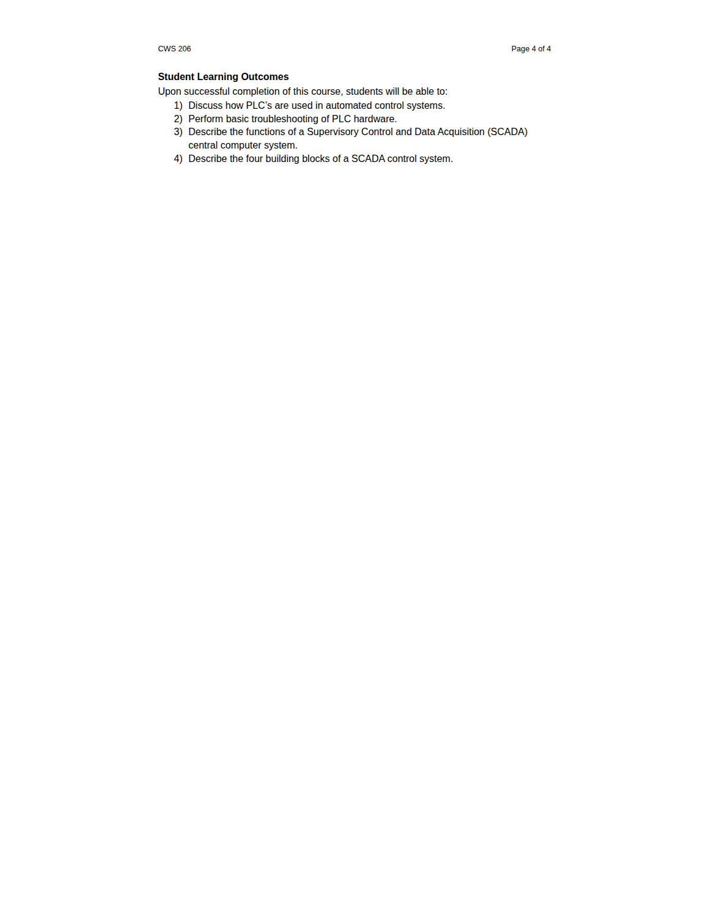CWS 206 Page 4 of 4
Student Learning Outcomes
Upon successful completion of this course, students will be able to:
Discuss how PLC’s are used in automated control systems.
Perform basic troubleshooting of PLC hardware.
Describe the functions of a Supervisory Control and Data Acquisition (SCADA) central computer system.
Describe the four building blocks of a SCADA control system.